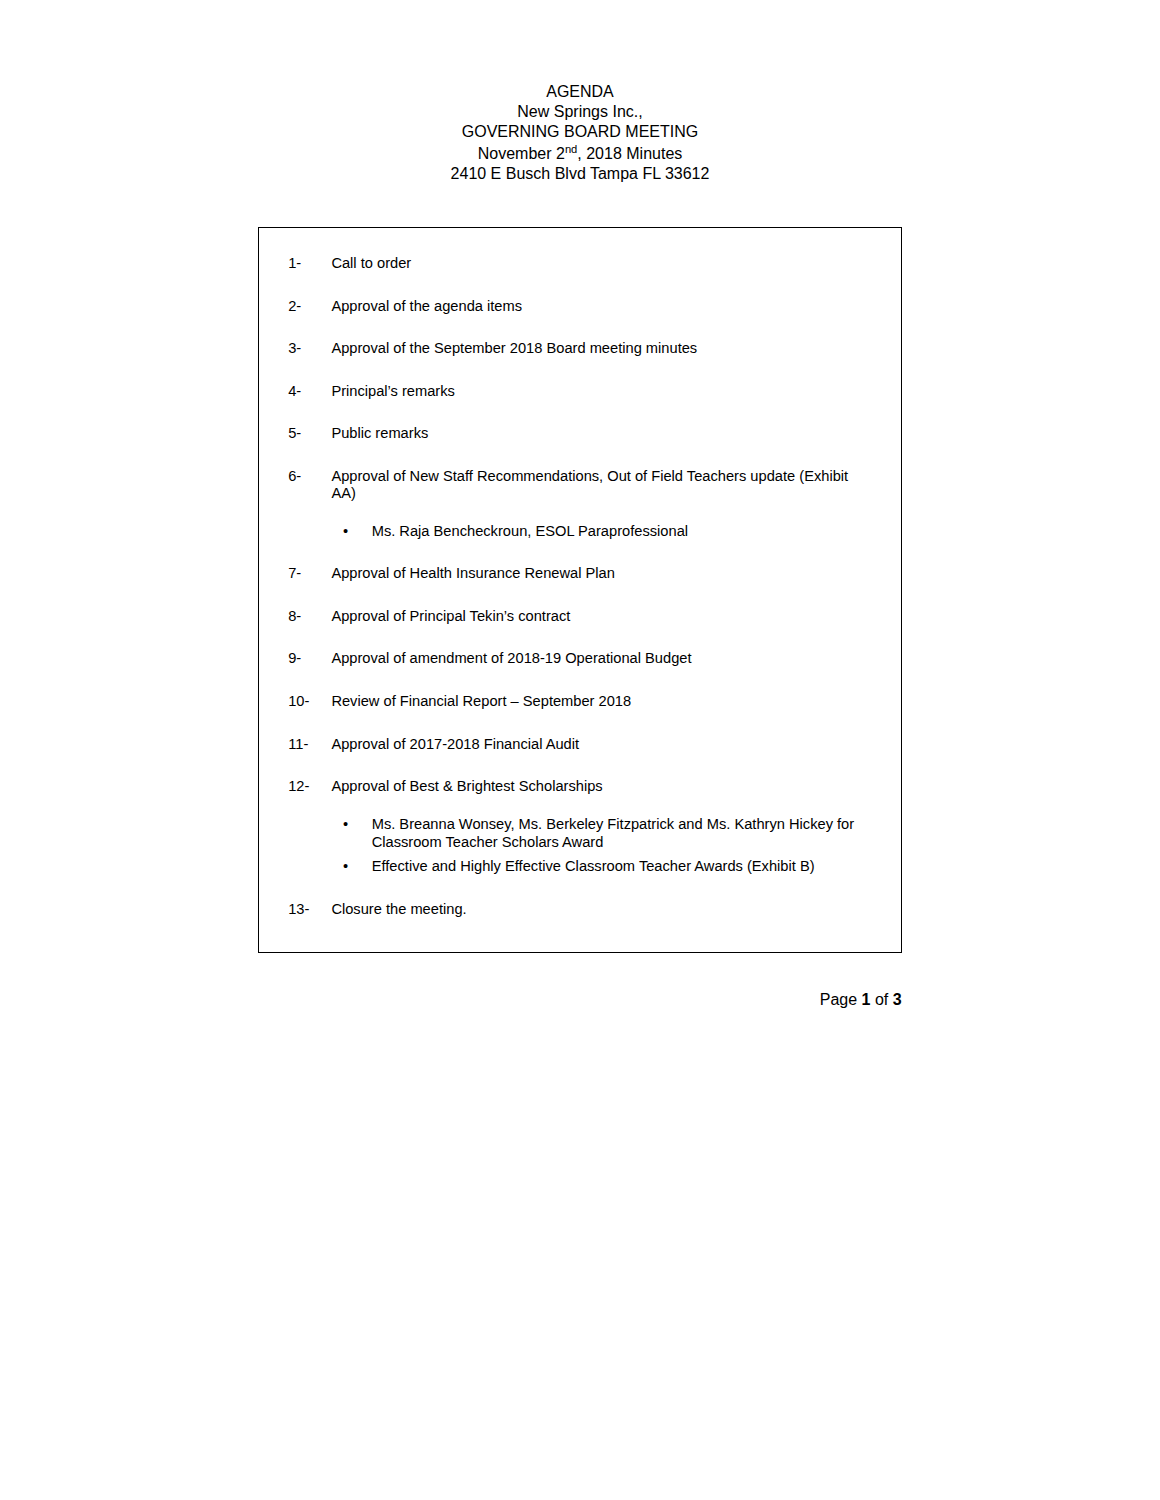AGENDA
New Springs Inc.,
GOVERNING BOARD MEETING
November 2nd, 2018 Minutes
2410 E Busch Blvd Tampa FL 33612
Call to order
Approval of the agenda items
Approval of the September 2018 Board meeting minutes
Principal’s remarks
Public remarks
Approval of New Staff Recommendations, Out of Field Teachers update (Exhibit AA)
Ms. Raja Bencheckroun, ESOL Paraprofessional
Approval of Health Insurance Renewal Plan
Approval of Principal Tekin’s contract
Approval of amendment of 2018-19 Operational Budget
Review of Financial Report – September 2018
Approval of 2017-2018 Financial Audit
Approval of Best & Brightest Scholarships
Ms. Breanna Wonsey, Ms. Berkeley Fitzpatrick and Ms. Kathryn Hickey for Classroom Teacher Scholars Award
Effective and Highly Effective Classroom Teacher Awards (Exhibit B)
Closure the meeting.
Page 1 of 3